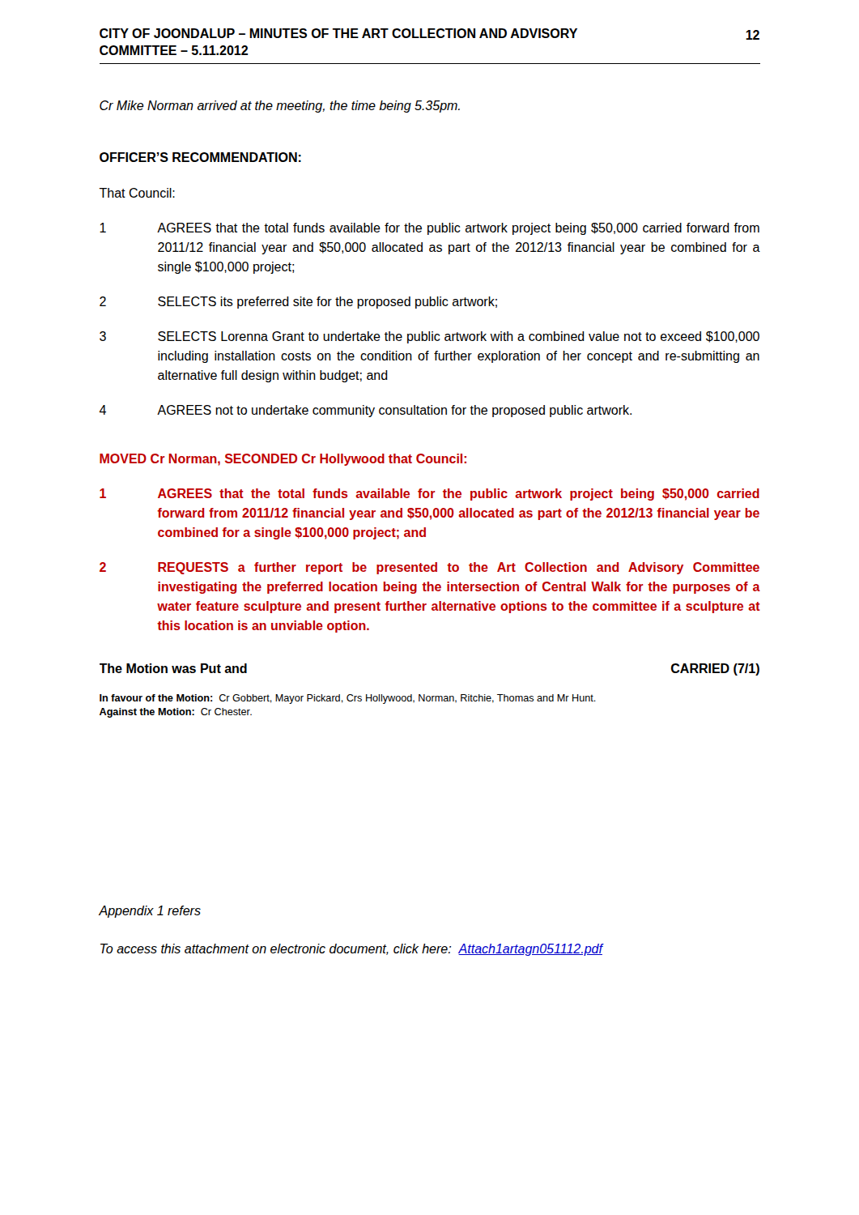City of Joondalup – Minutes of the Art Collection and Advisory
Committee – 5.11.2012
12
Cr Mike Norman arrived at the meeting, the time being 5.35pm.
Officer’s Recommendation:
That Council:
1 AGREES that the total funds available for the public artwork project being $50,000 carried forward from 2011/12 financial year and $50,000 allocated as part of the 2012/13 financial year be combined for a single $100,000 project;
2 SELECTS its preferred site for the proposed public artwork;
3 SELECTS Lorenna Grant to undertake the public artwork with a combined value not to exceed $100,000 including installation costs on the condition of further exploration of her concept and re-submitting an alternative full design within budget; and
4 AGREES not to undertake community consultation for the proposed public artwork.
MOVED Cr Norman, SECONDED Cr Hollywood that Council:
1 AGREES that the total funds available for the public artwork project being $50,000 carried forward from 2011/12 financial year and $50,000 allocated as part of the 2012/13 financial year be combined for a single $100,000 project; and
2 REQUESTS a further report be presented to the Art Collection and Advisory Committee investigating the preferred location being the intersection of Central Walk for the purposes of a water feature sculpture and present further alternative options to the committee if a sculpture at this location is an unviable option.
The Motion was Put and CARRIED (7/1)
In favour of the Motion: Cr Gobbert, Mayor Pickard, Crs Hollywood, Norman, Ritchie, Thomas and Mr Hunt.
Against the Motion: Cr Chester.
Appendix 1 refers
To access this attachment on electronic document, click here: Attach1artagn051112.pdf